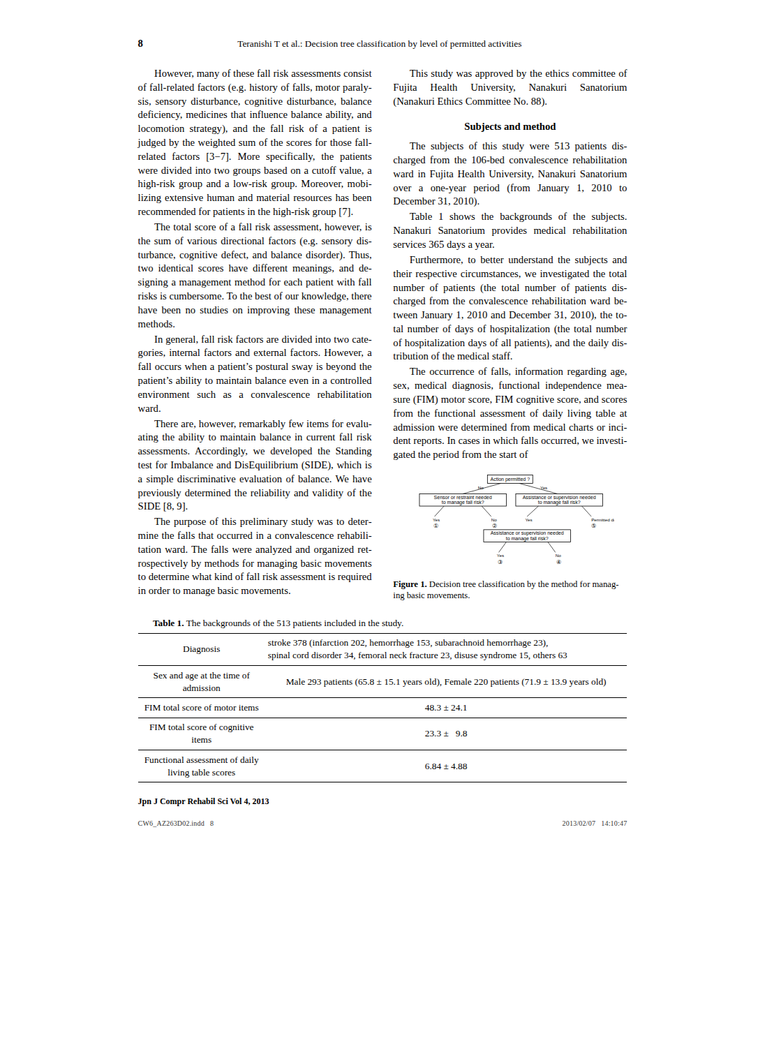8 Teranishi T et al.: Decision tree classification by level of permitted activities
However, many of these fall risk assessments consist of fall-related factors (e.g. history of falls, motor paralysis, sensory disturbance, cognitive disturbance, balance deficiency, medicines that influence balance ability, and locomotion strategy), and the fall risk of a patient is judged by the weighted sum of the scores for those fall-related factors [3−7]. More specifically, the patients were divided into two groups based on a cutoff value, a high-risk group and a low-risk group. Moreover, mobilizing extensive human and material resources has been recommended for patients in the high-risk group [7].
The total score of a fall risk assessment, however, is the sum of various directional factors (e.g. sensory disturbance, cognitive defect, and balance disorder). Thus, two identical scores have different meanings, and designing a management method for each patient with fall risks is cumbersome. To the best of our knowledge, there have been no studies on improving these management methods.
In general, fall risk factors are divided into two categories, internal factors and external factors. However, a fall occurs when a patient’s postural sway is beyond the patient’s ability to maintain balance even in a controlled environment such as a convalescence rehabilitation ward.
There are, however, remarkably few items for evaluating the ability to maintain balance in current fall risk assessments. Accordingly, we developed the Standing test for Imbalance and DisEquilibrium (SIDE), which is a simple discriminative evaluation of balance. We have previously determined the reliability and validity of the SIDE [8, 9].
The purpose of this preliminary study was to determine the falls that occurred in a convalescence rehabilitation ward. The falls were analyzed and organized retrospectively by methods for managing basic movements to determine what kind of fall risk assessment is required in order to manage basic movements.
This study was approved by the ethics committee of Fujita Health University, Nanakuri Sanatorium (Nanakuri Ethics Committee No. 88).
Subjects and method
The subjects of this study were 513 patients discharged from the 106-bed convalescence rehabilitation ward in Fujita Health University, Nanakuri Sanatorium over a one-year period (from January 1, 2010 to December 31, 2010).
Table 1 shows the backgrounds of the subjects. Nanakuri Sanatorium provides medical rehabilitation services 365 days a year.
Furthermore, to better understand the subjects and their respective circumstances, we investigated the total number of patients (the total number of patients discharged from the convalescence rehabilitation ward between January 1, 2010 and December 31, 2010), the total number of days of hospitalization (the total number of hospitalization days of all patients), and the daily distribution of the medical staff.
The occurrence of falls, information regarding age, sex, medical diagnosis, functional independence measure (FIM) motor score, FIM cognitive score, and scores from the functional assessment of daily living table at admission were determined from medical charts or incident reports. In cases in which falls occurred, we investigated the period from the start of
Action permitted ? No Yes Sensor or restraint needed to manage fall risk? Assistance or supervision needed to manage fall risk? Yes ① No ② Yes Permitted do it alone ⑤ Assistance or supervision needed to manage fall risk? Yes ③ No ④
Figure 1. Decision tree classification by the method for managing basic movements.
Table 1. The backgrounds of the 513 patients included in the study.
| Diagnosis | stroke 378 (infarction 202, hemorrhage 153, subarachnoid hemorrhage 23), spinal cord disorder 34, femoral neck fracture 23, disuse syndrome 15, others 63 |
| Sex and age at the time of admission | Male 293 patients (65.8 ± 15.1 years old), Female 220 patients (71.9 ± 13.9 years old) |
| FIM total score of motor items | 48.3 ± 24.1 |
| FIM total score of cognitive items | 23.3 ± 9.8 |
| Functional assessment of daily living table scores | 6.84 ± 4.88 |
Jpn J Compr Rehabil Sci Vol 4, 2013
CW6_AZ263D02.indd 8 2013/02/07 14:10:47